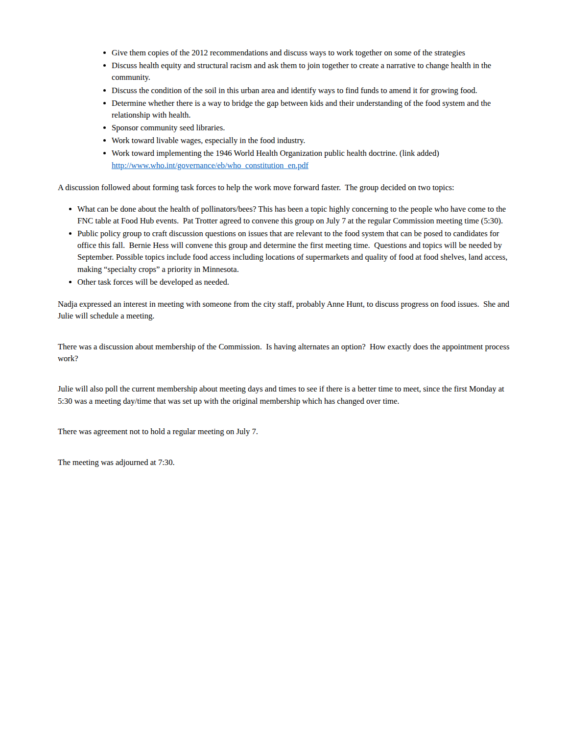Give them copies of the 2012 recommendations and discuss ways to work together on some of the strategies
Discuss health equity and structural racism and ask them to join together to create a narrative to change health in the community.
Discuss the condition of the soil in this urban area and identify ways to find funds to amend it for growing food.
Determine whether there is a way to bridge the gap between kids and their understanding of the food system and the relationship with health.
Sponsor community seed libraries.
Work toward livable wages, especially in the food industry.
Work toward implementing the 1946 World Health Organization public health doctrine. (link added)
http://www.who.int/governance/eb/who_constitution_en.pdf
A discussion followed about forming task forces to help the work move forward faster. The group decided on two topics:
What can be done about the health of pollinators/bees? This has been a topic highly concerning to the people who have come to the FNC table at Food Hub events. Pat Trotter agreed to convene this group on July 7 at the regular Commission meeting time (5:30).
Public policy group to craft discussion questions on issues that are relevant to the food system that can be posed to candidates for office this fall. Bernie Hess will convene this group and determine the first meeting time. Questions and topics will be needed by September. Possible topics include food access including locations of supermarkets and quality of food at food shelves, land access, making “specialty crops” a priority in Minnesota.
Other task forces will be developed as needed.
Nadja expressed an interest in meeting with someone from the city staff, probably Anne Hunt, to discuss progress on food issues. She and Julie will schedule a meeting.
There was a discussion about membership of the Commission. Is having alternates an option? How exactly does the appointment process work?
Julie will also poll the current membership about meeting days and times to see if there is a better time to meet, since the first Monday at 5:30 was a meeting day/time that was set up with the original membership which has changed over time.
There was agreement not to hold a regular meeting on July 7.
The meeting was adjourned at 7:30.